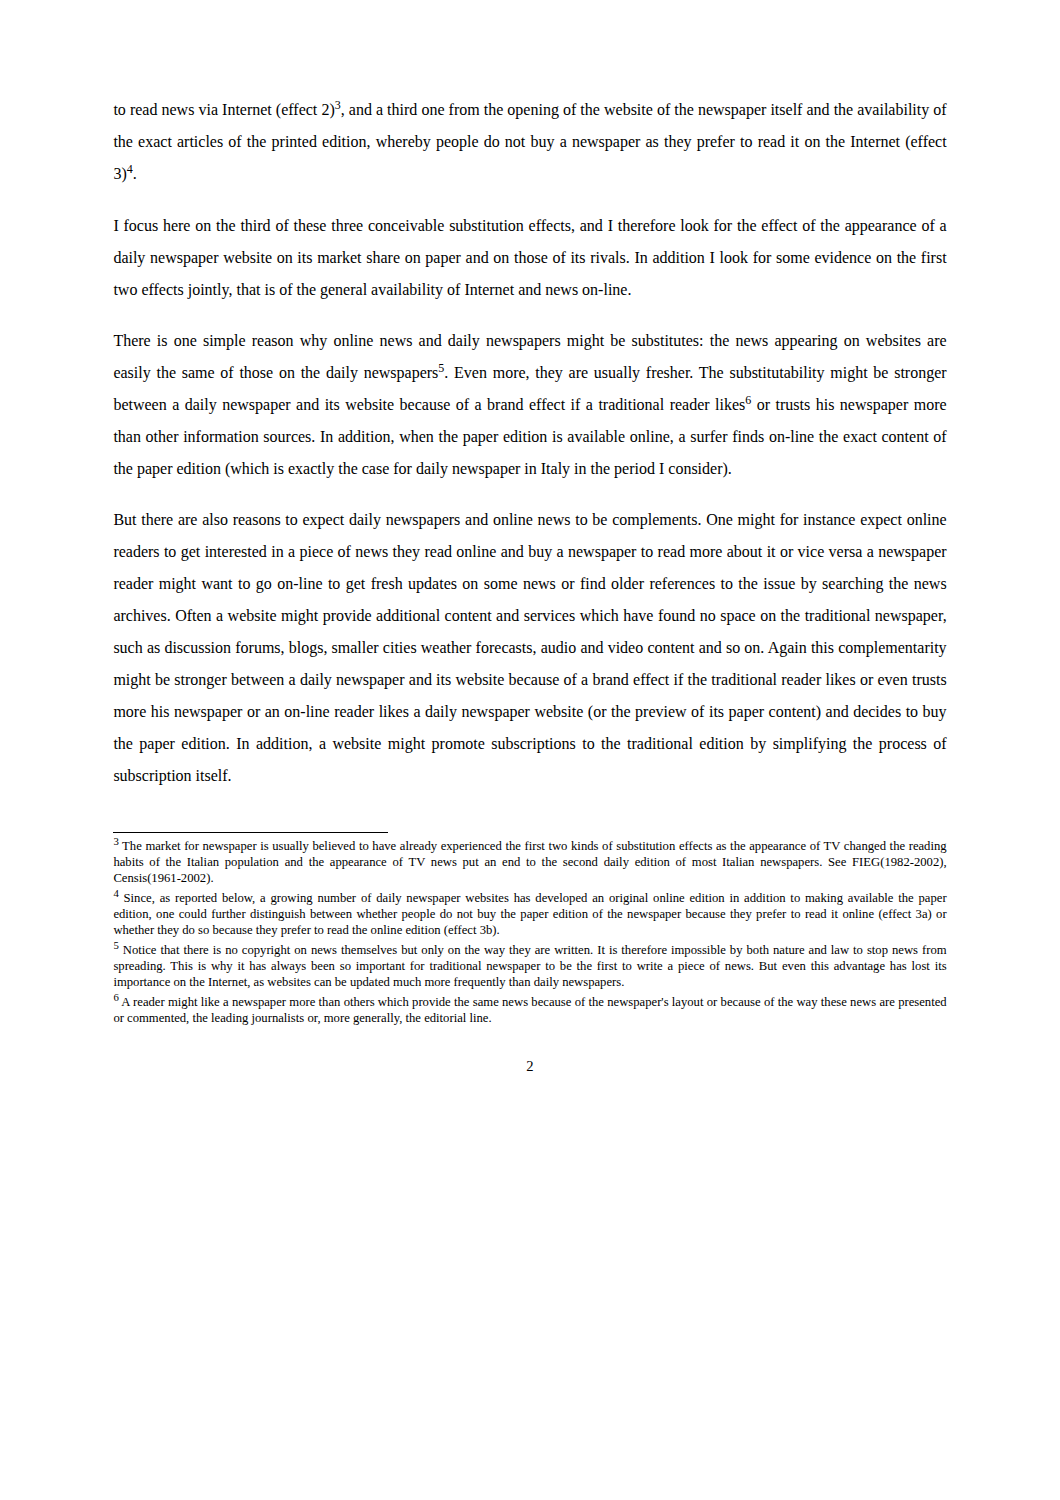to read news via Internet (effect 2)3, and a third one from the opening of the website of the newspaper itself and the availability of the exact articles of the printed edition, whereby people do not buy a newspaper as they prefer to read it on the Internet (effect 3)4.
I focus here on the third of these three conceivable substitution effects, and I therefore look for the effect of the appearance of a daily newspaper website on its market share on paper and on those of its rivals. In addition I look for some evidence on the first two effects jointly, that is of the general availability of Internet and news on-line.
There is one simple reason why online news and daily newspapers might be substitutes: the news appearing on websites are easily the same of those on the daily newspapers5. Even more, they are usually fresher. The substitutability might be stronger between a daily newspaper and its website because of a brand effect if a traditional reader likes6 or trusts his newspaper more than other information sources. In addition, when the paper edition is available online, a surfer finds on-line the exact content of the paper edition (which is exactly the case for daily newspaper in Italy in the period I consider).
But there are also reasons to expect daily newspapers and online news to be complements. One might for instance expect online readers to get interested in a piece of news they read online and buy a newspaper to read more about it or vice versa a newspaper reader might want to go on-line to get fresh updates on some news or find older references to the issue by searching the news archives. Often a website might provide additional content and services which have found no space on the traditional newspaper, such as discussion forums, blogs, smaller cities weather forecasts, audio and video content and so on. Again this complementarity might be stronger between a daily newspaper and its website because of a brand effect if the traditional reader likes or even trusts more his newspaper or an on-line reader likes a daily newspaper website (or the preview of its paper content) and decides to buy the paper edition. In addition, a website might promote subscriptions to the traditional edition by simplifying the process of subscription itself.
3 The market for newspaper is usually believed to have already experienced the first two kinds of substitution effects as the appearance of TV changed the reading habits of the Italian population and the appearance of TV news put an end to the second daily edition of most Italian newspapers. See FIEG(1982-2002), Censis(1961-2002).
4 Since, as reported below, a growing number of daily newspaper websites has developed an original online edition in addition to making available the paper edition, one could further distinguish between whether people do not buy the paper edition of the newspaper because they prefer to read it online (effect 3a) or whether they do so because they prefer to read the online edition (effect 3b).
5 Notice that there is no copyright on news themselves but only on the way they are written. It is therefore impossible by both nature and law to stop news from spreading. This is why it has always been so important for traditional newspaper to be the first to write a piece of news. But even this advantage has lost its importance on the Internet, as websites can be updated much more frequently than daily newspapers.
6 A reader might like a newspaper more than others which provide the same news because of the newspaper's layout or because of the way these news are presented or commented, the leading journalists or, more generally, the editorial line.
2